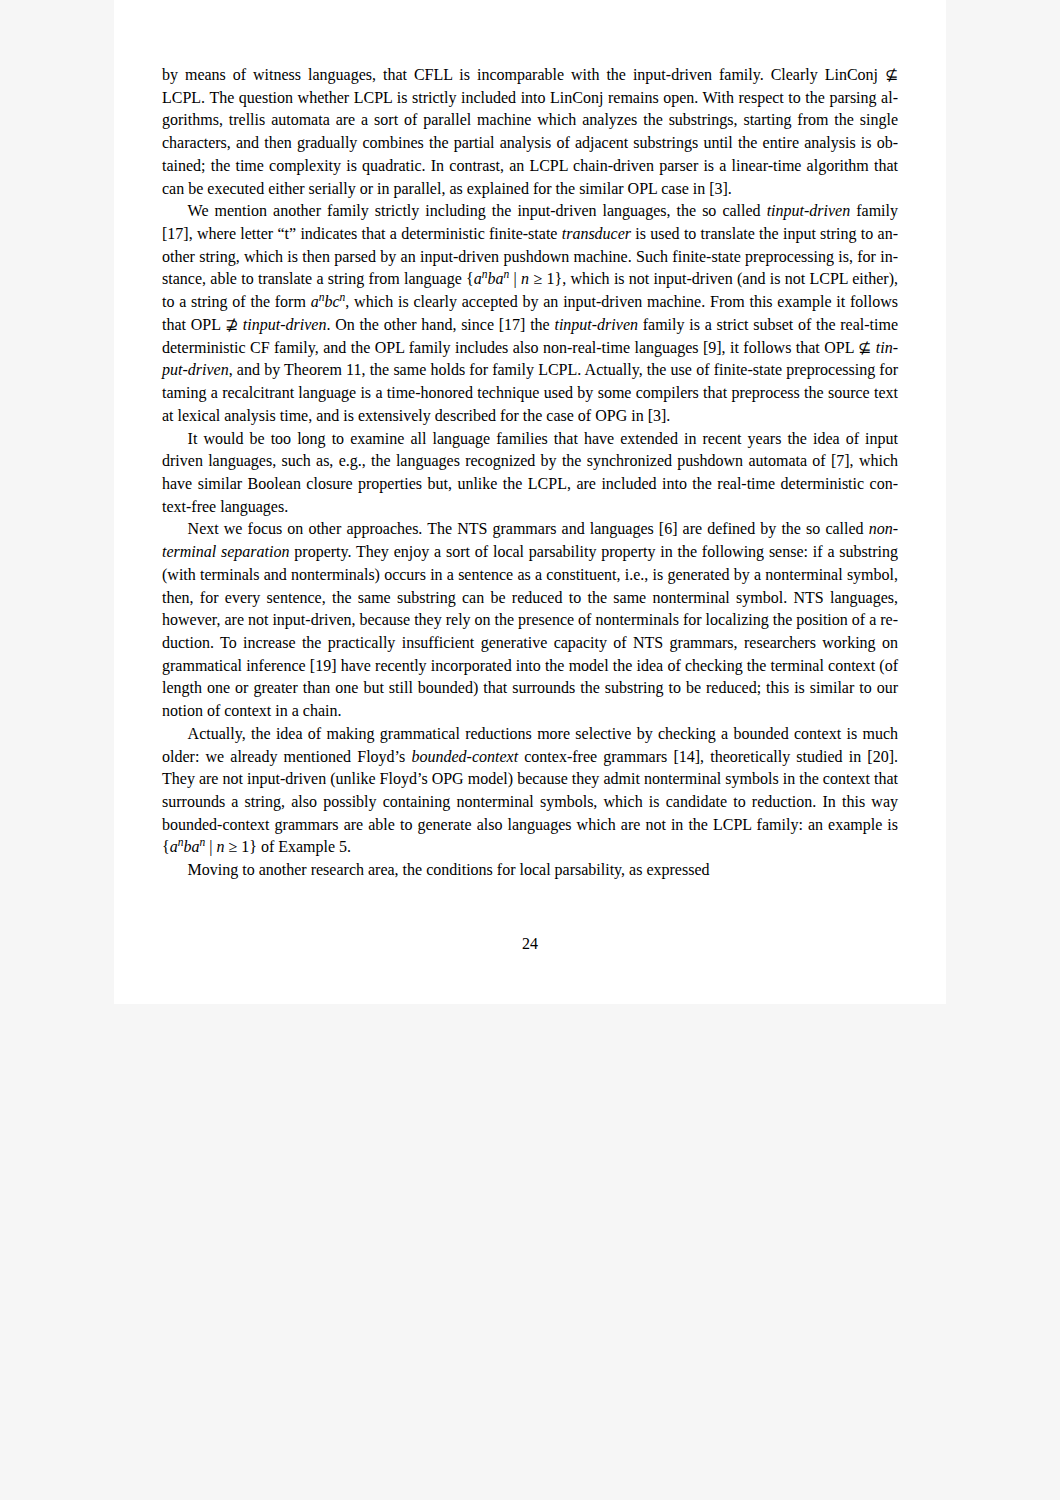by means of witness languages, that CFLL is incomparable with the input-driven family. Clearly LinConj ⊈ LCPL. The question whether LCPL is strictly included into LinConj remains open. With respect to the parsing algorithms, trellis automata are a sort of parallel machine which analyzes the substrings, starting from the single characters, and then gradually combines the partial analysis of adjacent substrings until the entire analysis is obtained; the time complexity is quadratic. In contrast, an LCPL chain-driven parser is a linear-time algorithm that can be executed either serially or in parallel, as explained for the similar OPL case in [3].
We mention another family strictly including the input-driven languages, the so called tinput-driven family [17], where letter “t” indicates that a deterministic finite-state transducer is used to translate the input string to another string, which is then parsed by an input-driven pushdown machine. Such finite-state preprocessing is, for instance, able to translate a string from language {anban | n ≥ 1}, which is not input-driven (and is not LCPL either), to a string of the form anbcn, which is clearly accepted by an input-driven machine. From this example it follows that OPL ⊉ tinput-driven. On the other hand, since [17] the tinput-driven family is a strict subset of the real-time deterministic CF family, and the OPL family includes also non-real-time languages [9], it follows that OPL ⊈ tinput-driven, and by Theorem 11, the same holds for family LCPL. Actually, the use of finite-state preprocessing for taming a recalcitrant language is a time-honored technique used by some compilers that preprocess the source text at lexical analysis time, and is extensively described for the case of OPG in [3].
It would be too long to examine all language families that have extended in recent years the idea of input driven languages, such as, e.g., the languages recognized by the synchronized pushdown automata of [7], which have similar Boolean closure properties but, unlike the LCPL, are included into the real-time deterministic context-free languages.
Next we focus on other approaches. The NTS grammars and languages [6] are defined by the so called non-terminal separation property. They enjoy a sort of local parsability property in the following sense: if a substring (with terminals and nonterminals) occurs in a sentence as a constituent, i.e., is generated by a nonterminal symbol, then, for every sentence, the same substring can be reduced to the same nonterminal symbol. NTS languages, however, are not input-driven, because they rely on the presence of nonterminals for localizing the position of a reduction. To increase the practically insufficient generative capacity of NTS grammars, researchers working on grammatical inference [19] have recently incorporated into the model the idea of checking the terminal context (of length one or greater than one but still bounded) that surrounds the substring to be reduced; this is similar to our notion of context in a chain.
Actually, the idea of making grammatical reductions more selective by checking a bounded context is much older: we already mentioned Floyd’s bounded-context contex-free grammars [14], theoretically studied in [20]. They are not input-driven (unlike Floyd’s OPG model) because they admit nonterminal symbols in the context that surrounds a string, also possibly containing nonterminal symbols, which is candidate to reduction. In this way bounded-context grammars are able to generate also languages which are not in the LCPL family: an example is {anban | n ≥ 1} of Example 5.
Moving to another research area, the conditions for local parsability, as expressed
24